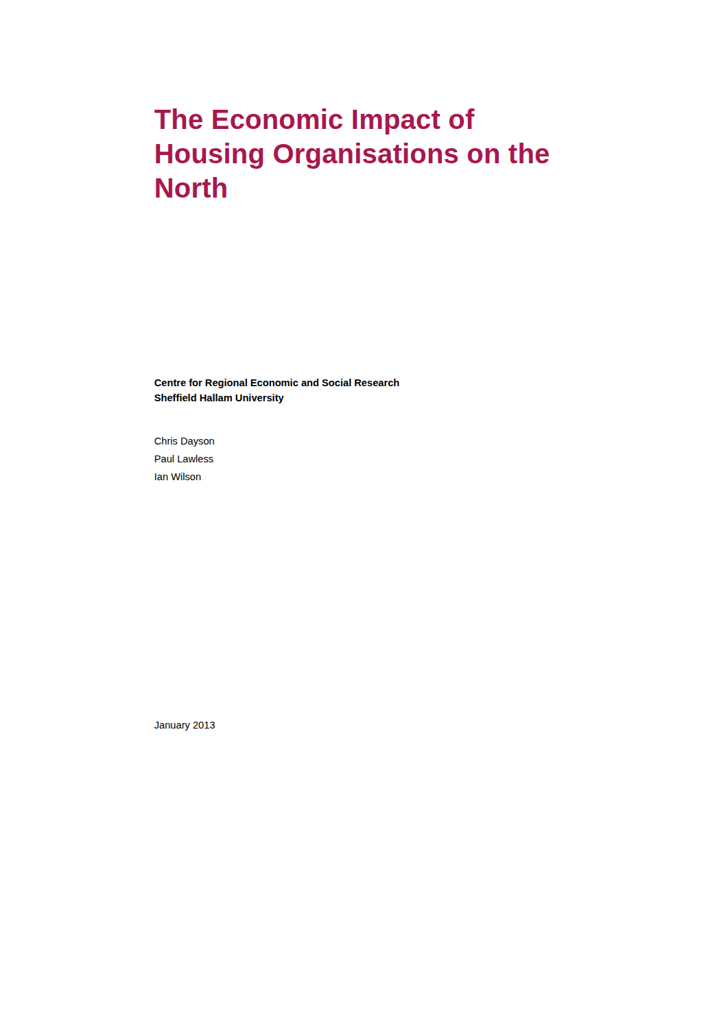The Economic Impact of Housing Organisations on the North
Centre for Regional Economic and Social Research
Sheffield Hallam University
Chris Dayson
Paul Lawless
Ian Wilson
January 2013